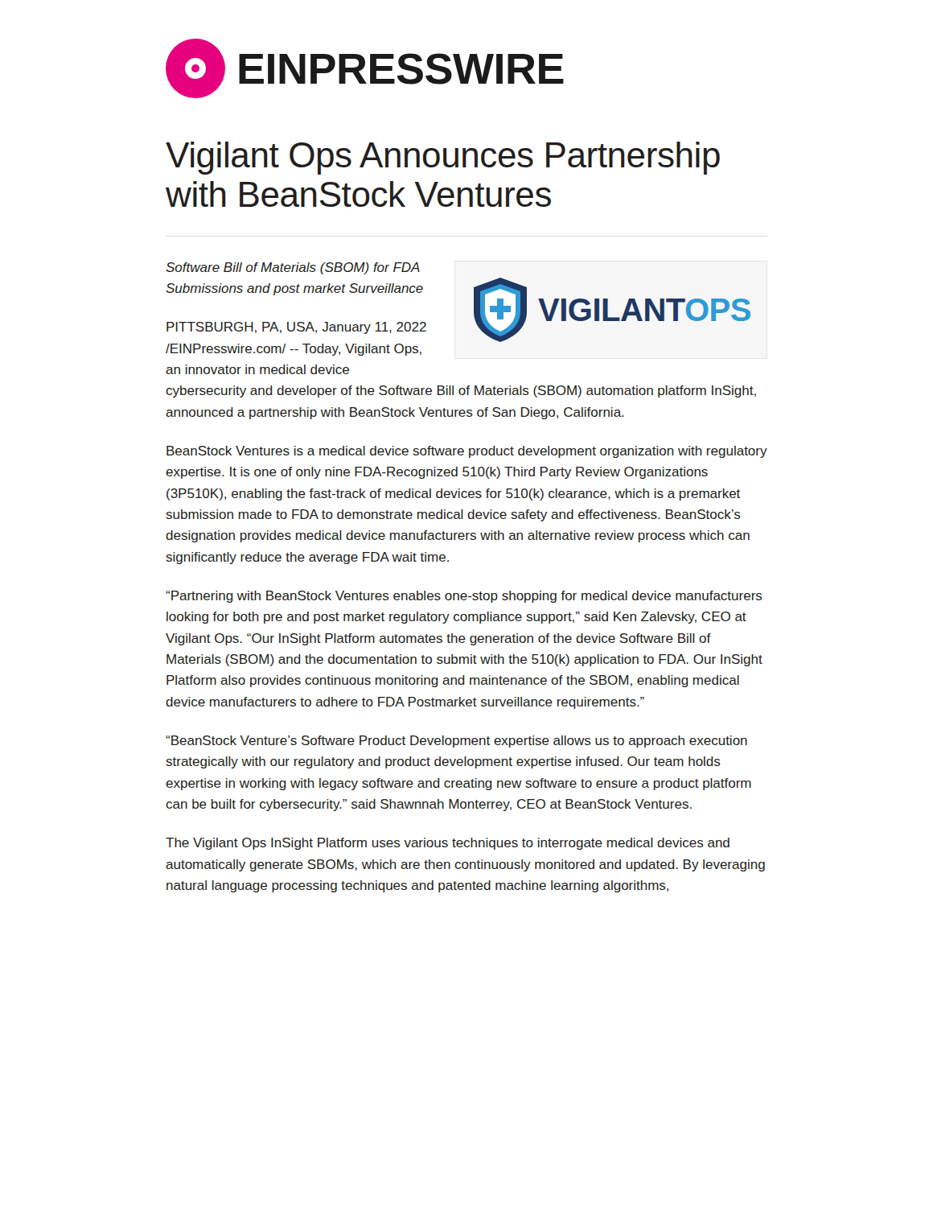EINPRESSWIRE
Vigilant Ops Announces Partnership with BeanStock Ventures
VIGILANT OPS
Software Bill of Materials (SBOM) for FDA Submissions and post market Surveillance
PITTSBURGH, PA, USA, January 11, 2022 /EINPresswire.com/ -- Today, Vigilant Ops, an innovator in medical device cybersecurity and developer of the Software Bill of Materials (SBOM) automation platform InSight, announced a partnership with BeanStock Ventures of San Diego, California.
BeanStock Ventures is a medical device software product development organization with regulatory expertise. It is one of only nine FDA-Recognized 510(k) Third Party Review Organizations (3P510K), enabling the fast-track of medical devices for 510(k) clearance, which is a premarket submission made to FDA to demonstrate medical device safety and effectiveness. BeanStock’s designation provides medical device manufacturers with an alternative review process which can significantly reduce the average FDA wait time.
“Partnering with BeanStock Ventures enables one-stop shopping for medical device manufacturers looking for both pre and post market regulatory compliance support,” said Ken Zalevsky, CEO at Vigilant Ops. “Our InSight Platform automates the generation of the device Software Bill of Materials (SBOM) and the documentation to submit with the 510(k) application to FDA. Our InSight Platform also provides continuous monitoring and maintenance of the SBOM, enabling medical device manufacturers to adhere to FDA Postmarket surveillance requirements.”
“BeanStock Venture’s Software Product Development expertise allows us to approach execution strategically with our regulatory and product development expertise infused. Our team holds expertise in working with legacy software and creating new software to ensure a product platform can be built for cybersecurity.” said Shawnnah Monterrey, CEO at BeanStock Ventures.
The Vigilant Ops InSight Platform uses various techniques to interrogate medical devices and automatically generate SBOMs, which are then continuously monitored and updated. By leveraging natural language processing techniques and patented machine learning algorithms,